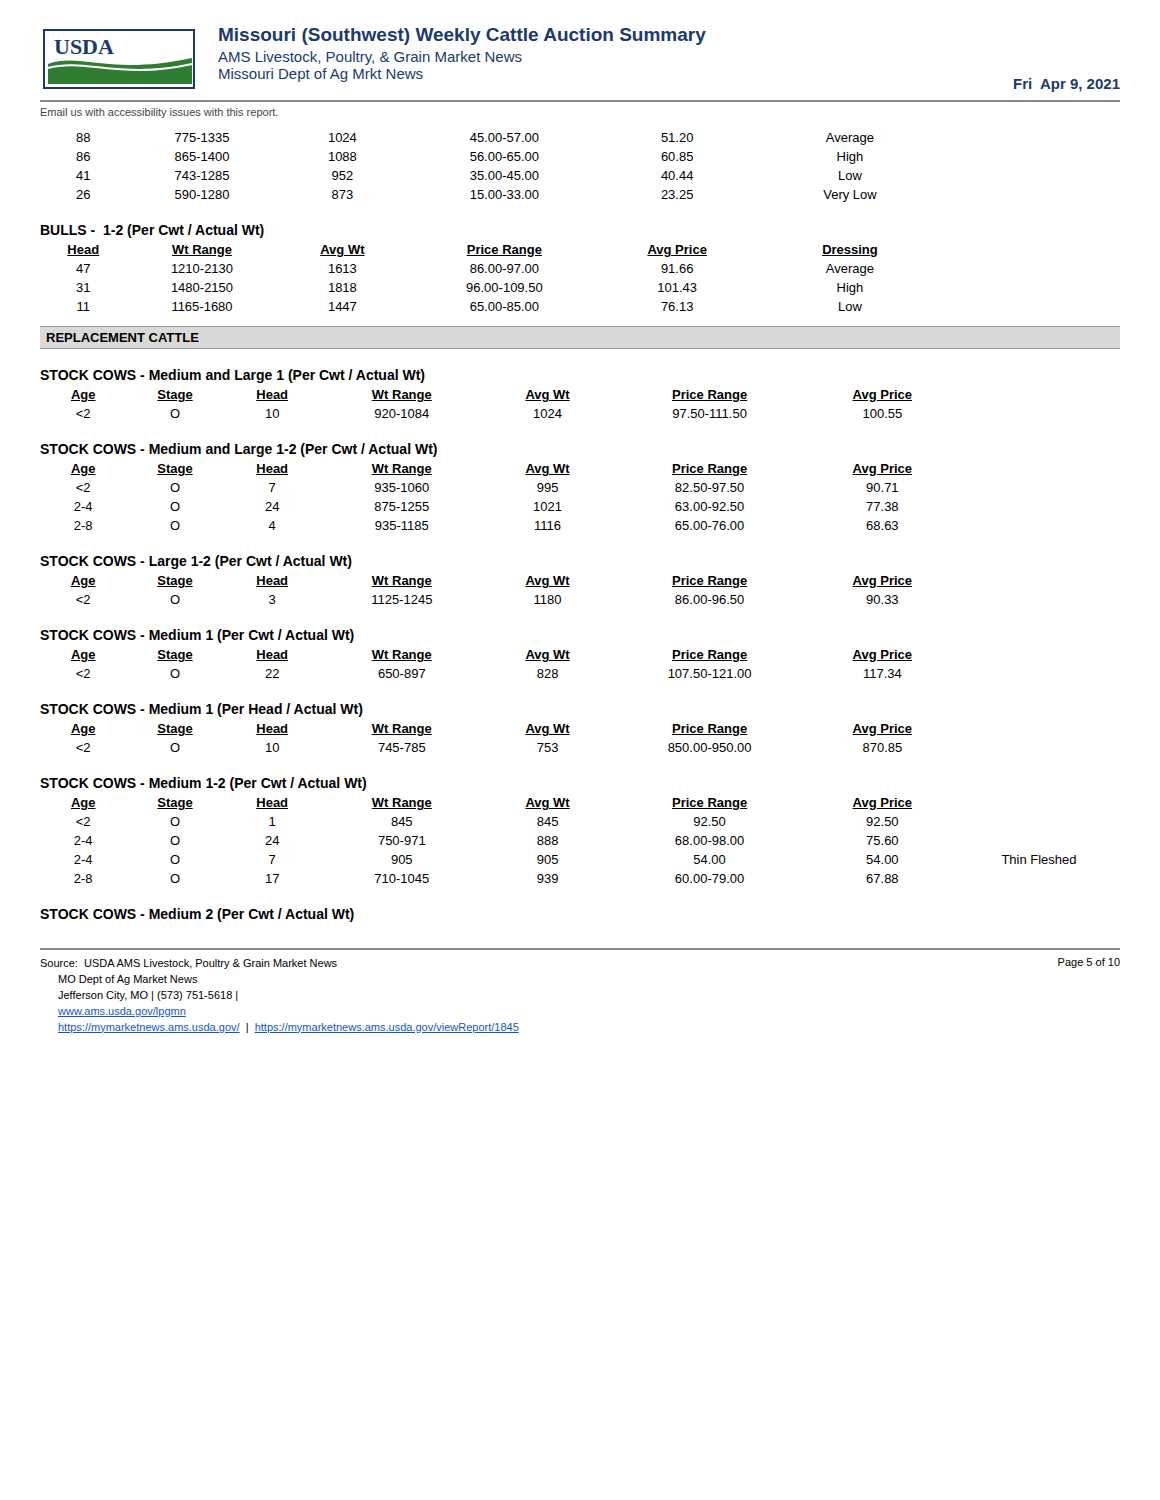USDA
Missouri (Southwest) Weekly Cattle Auction Summary
AMS Livestock, Poultry, & Grain Market News
Missouri Dept of Ag Mrkt News
Fri Apr 9, 2021
Email us with accessibility issues with this report.
| 88 | 775-1335 | 1024 | 45.00-57.00 | 51.20 | Average | |
| 86 | 865-1400 | 1088 | 56.00-65.00 | 60.85 | High | |
| 41 | 743-1285 | 952 | 35.00-45.00 | 40.44 | Low | |
| 26 | 590-1280 | 873 | 15.00-33.00 | 23.25 | Very Low | |
BULLS - 1-2 (Per Cwt / Actual Wt)
| Head | Wt Range | Avg Wt | Price Range | Avg Price | Dressing | |
| 47 | 1210-2130 | 1613 | 86.00-97.00 | 91.66 | Average | |
| 31 | 1480-2150 | 1818 | 96.00-109.50 | 101.43 | High | |
| 11 | 1165-1680 | 1447 | 65.00-85.00 | 76.13 | Low | |
REPLACEMENT CATTLE
STOCK COWS - Medium and Large 1 (Per Cwt / Actual Wt)
| Age | Stage | Head | Wt Range | Avg Wt | Price Range | Avg Price | |
| <2 | O | 10 | 920-1084 | 1024 | 97.50-111.50 | 100.55 | |
STOCK COWS - Medium and Large 1-2 (Per Cwt / Actual Wt)
| Age | Stage | Head | Wt Range | Avg Wt | Price Range | Avg Price | |
| <2 | O | 7 | 935-1060 | 995 | 82.50-97.50 | 90.71 | |
| 2-4 | O | 24 | 875-1255 | 1021 | 63.00-92.50 | 77.38 | |
| 2-8 | O | 4 | 935-1185 | 1116 | 65.00-76.00 | 68.63 | |
STOCK COWS - Large 1-2 (Per Cwt / Actual Wt)
| Age | Stage | Head | Wt Range | Avg Wt | Price Range | Avg Price | |
| <2 | O | 3 | 1125-1245 | 1180 | 86.00-96.50 | 90.33 | |
STOCK COWS - Medium 1 (Per Cwt / Actual Wt)
| Age | Stage | Head | Wt Range | Avg Wt | Price Range | Avg Price | |
| <2 | O | 22 | 650-897 | 828 | 107.50-121.00 | 117.34 | |
STOCK COWS - Medium 1 (Per Head / Actual Wt)
| Age | Stage | Head | Wt Range | Avg Wt | Price Range | Avg Price | |
| <2 | O | 10 | 745-785 | 753 | 850.00-950.00 | 870.85 | |
STOCK COWS - Medium 1-2 (Per Cwt / Actual Wt)
| Age | Stage | Head | Wt Range | Avg Wt | Price Range | Avg Price | |
| <2 | O | 1 | 845 | 845 | 92.50 | 92.50 | |
| 2-4 | O | 24 | 750-971 | 888 | 68.00-98.00 | 75.60 | |
| 2-4 | O | 7 | 905 | 905 | 54.00 | 54.00 | Thin Fleshed |
| 2-8 | O | 17 | 710-1045 | 939 | 60.00-79.00 | 67.88 | |
STOCK COWS - Medium 2 (Per Cwt / Actual Wt)
Source: USDA AMS Livestock, Poultry & Grain Market News
MO Dept of Ag Market News
Jefferson City, MO | (573) 751-5618 |
www.ams.usda.gov/lpgmn
https://mymarketnews.ams.usda.gov/ | https://mymarketnews.ams.usda.gov/viewReport/1845
Page 5 of 10